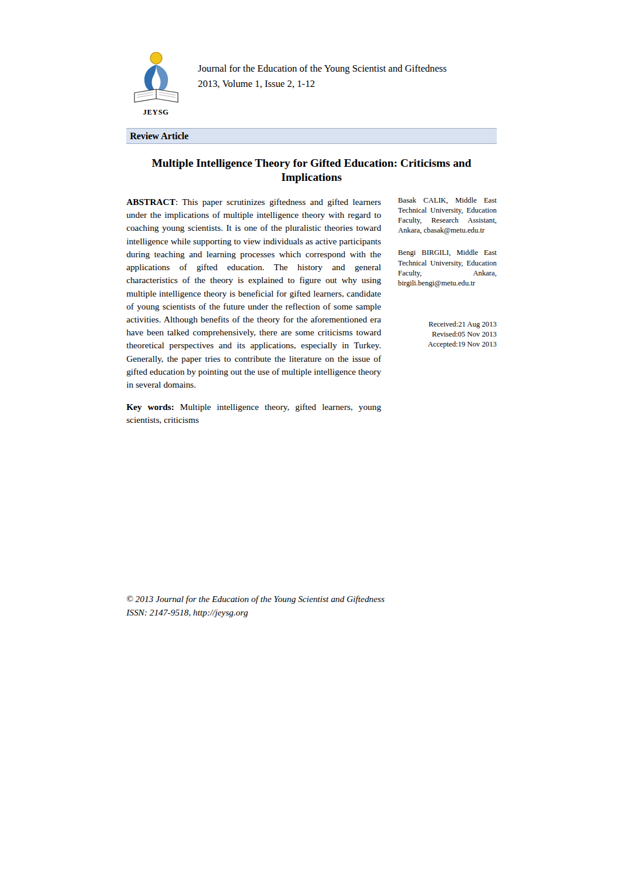JEYSG
Journal for the Education of the Young Scientist and Giftedness
2013, Volume 1, Issue 2, 1-12
Review Article
Multiple Intelligence Theory for Gifted Education: Criticisms and Implications
ABSTRACT: This paper scrutinizes giftedness and gifted learners under the implications of multiple intelligence theory with regard to coaching young scientists. It is one of the pluralistic theories toward intelligence while supporting to view individuals as active participants during teaching and learning processes which correspond with the applications of gifted education. The history and general characteristics of the theory is explained to figure out why using multiple intelligence theory is beneficial for gifted learners, candidate of young scientists of the future under the reflection of some sample activities. Although benefits of the theory for the aforementioned era have been talked comprehensively, there are some criticisms toward theoretical perspectives and its applications, especially in Turkey. Generally, the paper tries to contribute the literature on the issue of gifted education by pointing out the use of multiple intelligence theory in several domains.
Key words: Multiple intelligence theory, gifted learners, young scientists, criticisms
Basak CALIK, Middle East Technical University, Education Faculty, Research Assistant, Ankara, cbasak@metu.edu.tr
Bengi BIRGILI, Middle East Technical University, Education Faculty, Ankara, birgili.bengi@metu.edu.tr
Received:21 Aug 2013
Revised:05 Nov 2013
Accepted:19 Nov 2013
© 2013 Journal for the Education of the Young Scientist and Giftedness
ISSN: 2147-9518, http://jeysg.org